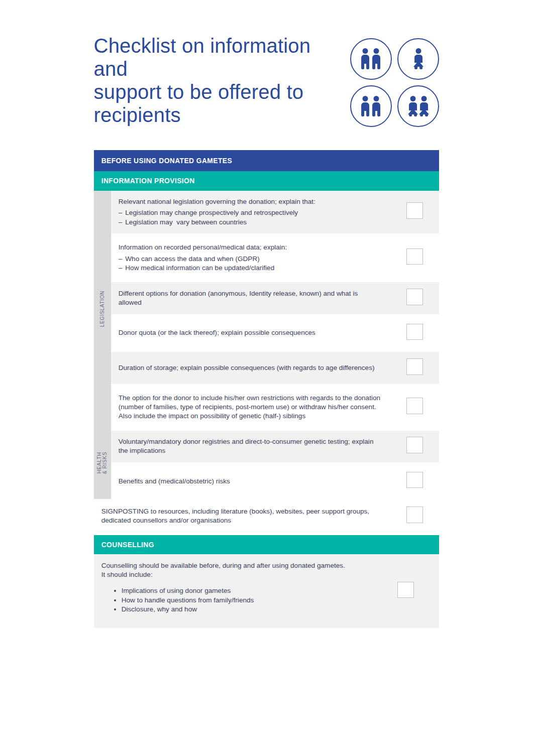Checklist on information and
support to be offered to recipients
| Before using donated gametes |
| Information provision |
| Legislation | Relevant national legislation governing the donation; explain that: Legislation may change prospectively and retrospectively Legislation may vary between countries | |
| Information on recorded personal/medical data; explain: Who can access the data and when (GDPR) How medical information can be updated/clarified | |
| Different options for donation (anonymous, Identity release, known) and what is allowed | |
| Donor quota (or the lack thereof); explain possible consequences | |
| Duration of storage; explain possible consequences (with regards to age differences) | |
| The option for the donor to include his/her own restrictions with regards to the donation (number of families, type of recipients, post-mortem use) or withdraw his/her consent. Also include the impact on possibility of genetic (half-) siblings | |
| Health & risks | Voluntary/mandatory donor registries and direct-to-consumer genetic testing; explain the implications | |
| Benefits and (medical/obstetric) risks | |
| SIGNPOSTING to resources, including literature (books), websites, peer support groups, dedicated counsellors and/or organisations | |
| Counselling |
| Counselling should be available before, during and after using donated gametes. It should include: Implications of using donor gametes How to handle questions from family/friends Disclosure, why and how | |